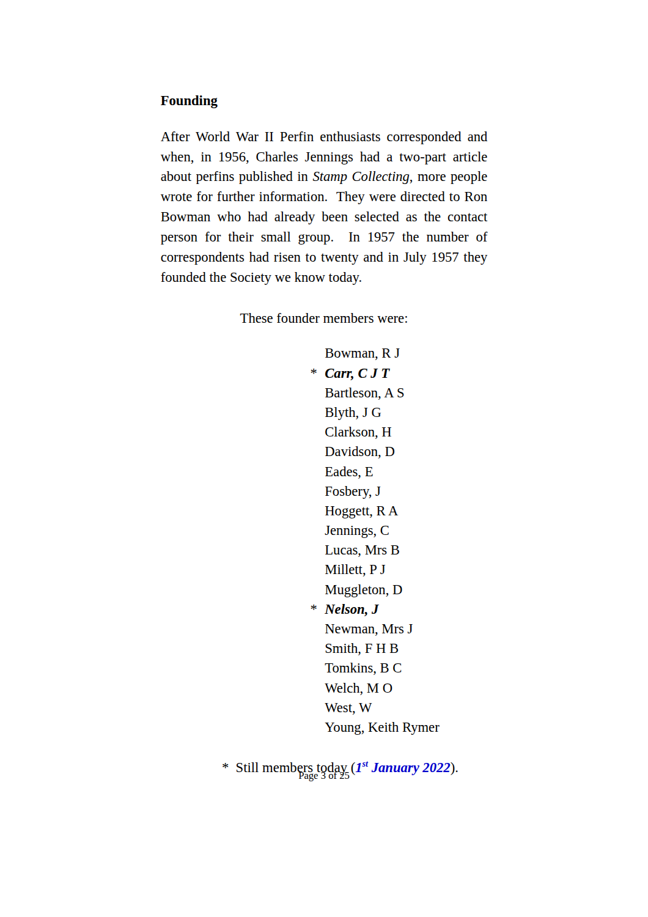Founding
After World War II Perfin enthusiasts corresponded and when, in 1956, Charles Jennings had a two-part article about perfins published in Stamp Collecting, more people wrote for further information. They were directed to Ron Bowman who had already been selected as the contact person for their small group. In 1957 the number of correspondents had risen to twenty and in July 1957 they founded the Society we know today.
These founder members were:
Bowman, R J
*Carr, C J T
Bartleson, A S
Blyth, J G
Clarkson, H
Davidson, D
Eades, E
Fosbery, J
Hoggett, R A
Jennings, C
Lucas, Mrs B
Millett, P J
Muggleton, D
*Nelson, J
Newman, Mrs J
Smith, F H B
Tomkins, B C
Welch, M O
West, W
Young, Keith Rymer
* Still members today (1st January 2022).
Page 3 of 25